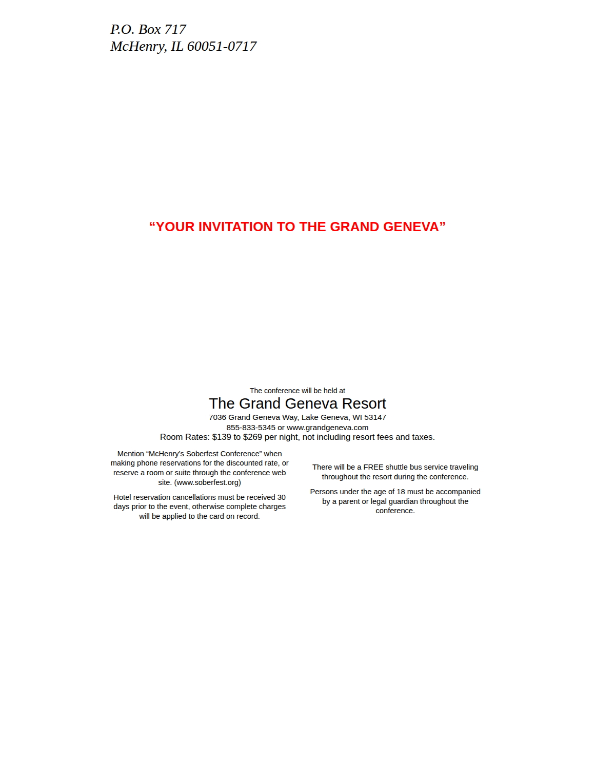P.O. Box 717
McHenry, IL 60051-0717
“YOUR INVITATION TO THE GRAND GENEVA”
The conference will be held at
The Grand Geneva Resort
7036 Grand Geneva Way, Lake Geneva, WI 53147
855-833-5345 or www.grandgeneva.com
Room Rates: $139 to $269 per night, not including resort fees and taxes.
Mention “McHenry’s Soberfest Conference” when making phone reservations for the discounted rate, or reserve a room or suite through the conference web site. (www.soberfest.org)
Hotel reservation cancellations must be received 30 days prior to the event, otherwise complete charges will be applied to the card on record.
There will be a FREE shuttle bus service traveling throughout the resort during the conference.
Persons under the age of 18 must be accompanied by a parent or legal guardian throughout the conference.